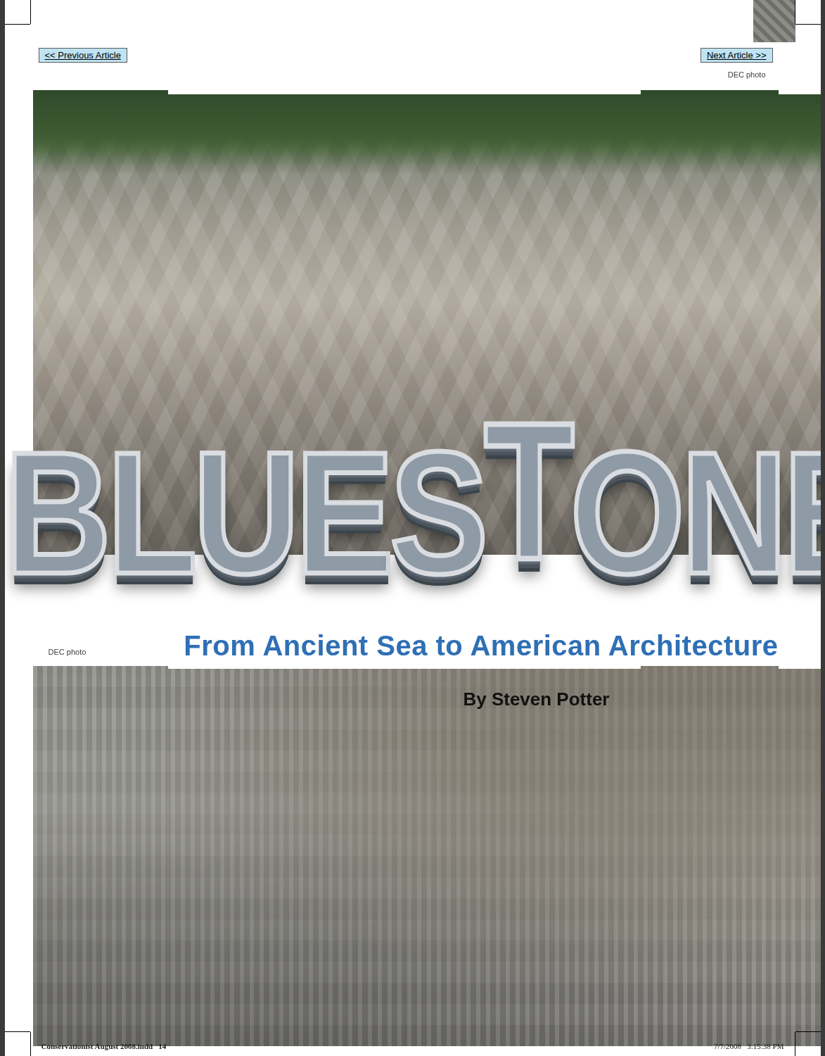<< Previous Article Next Article >>
DEC photo
BLUESTONE
From Ancient Sea to American Architecture
DEC photo
By Steven Potter
Conservationist August 2008.indd 14
7/7/2008 3:15:38 PM